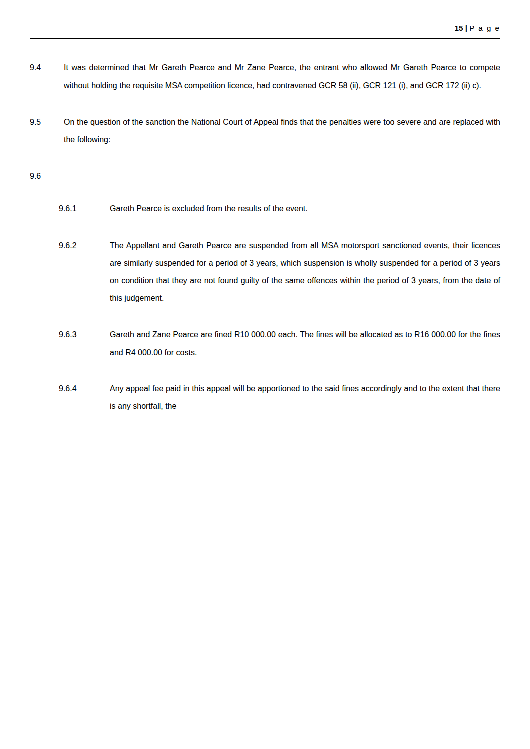15 | P a g e
9.4
It was determined that Mr Gareth Pearce and Mr Zane Pearce, the entrant who allowed Mr Gareth Pearce to compete without holding the requisite MSA competition licence, had contravened GCR 58 (ii), GCR 121 (i), and GCR 172 (ii) c).
9.5
On the question of the sanction the National Court of Appeal finds that the penalties were too severe and are replaced with the following:
9.6
9.6.1
Gareth Pearce is excluded from the results of the event.
9.6.2
The Appellant and Gareth Pearce are suspended from all MSA motorsport sanctioned events, their licences are similarly suspended for a period of 3 years, which suspension is wholly suspended for a period of 3 years on condition that they are not found guilty of the same offences within the period of 3 years, from the date of this judgement.
9.6.3
Gareth and Zane Pearce are fined R10 000.00 each. The fines will be allocated as to R16 000.00 for the fines and R4 000.00 for costs.
9.6.4
Any appeal fee paid in this appeal will be apportioned to the said fines accordingly and to the extent that there is any shortfall, the